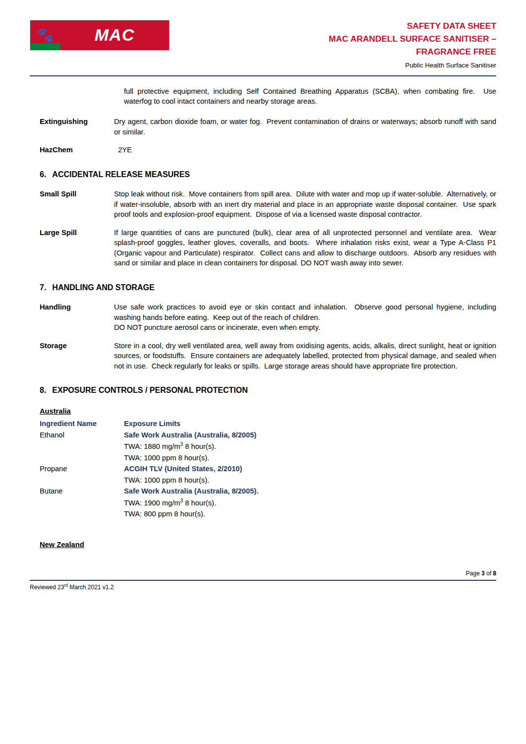🐾
MAC
SAFETY DATA SHEET
MAC ARANDELL SURFACE SANITISER –
FRAGRANCE FREE
Public Health Surface Sanitiser
full protective equipment, including Self Contained Breathing Apparatus (SCBA), when combating fire. Use waterfog to cool intact containers and nearby storage areas.
Extinguishing
Dry agent, carbon dioxide foam, or water fog. Prevent contamination of drains or waterways; absorb runoff with sand or similar.
HazChem
2YE
6. ACCIDENTAL RELEASE MEASURES
Small Spill
Stop leak without risk. Move containers from spill area. Dilute with water and mop up if water-soluble. Alternatively, or if water-insoluble, absorb with an inert dry material and place in an appropriate waste disposal container. Use spark proof tools and explosion-proof equipment. Dispose of via a licensed waste disposal contractor.
Large Spill
If large quantities of cans are punctured (bulk), clear area of all unprotected personnel and ventilate area. Wear splash-proof goggles, leather gloves, coveralls, and boots. Where inhalation risks exist, wear a Type A-Class P1 (Organic vapour and Particulate) respirator. Collect cans and allow to discharge outdoors. Absorb any residues with sand or similar and place in clean containers for disposal. DO NOT wash away into sewer.
7. HANDLING AND STORAGE
Handling
Use safe work practices to avoid eye or skin contact and inhalation. Observe good personal hygiene, including washing hands before eating. Keep out of the reach of children.
DO NOT puncture aerosol cans or incinerate, even when empty.
Storage
Store in a cool, dry well ventilated area, well away from oxidising agents, acids, alkalis, direct sunlight, heat or ignition sources, or foodstuffs. Ensure containers are adequately labelled, protected from physical damage, and sealed when not in use. Check regularly for leaks or spills. Large storage areas should have appropriate fire protection.
8. EXPOSURE CONTROLS / PERSONAL PROTECTION
Australia
| Ingredient Name | Exposure Limits |
| Ethanol | Safe Work Australia (Australia, 8/2005) |
| | TWA: 1880 mg/m 3 8 hour(s). |
| | TWA: 1000 ppm 8 hour(s). |
| Propane | ACGIH TLV (United States, 2/2010) |
| | TWA: 1000 ppm 8 hour(s). |
| Butane | Safe Work Australia (Australia, 8/2005). |
| | TWA: 1900 mg/m 3 8 hour(s). |
| | TWA: 800 ppm 8 hour(s). |
New Zealand
Page 3 of 8
Reviewed 23rd March 2021 v1.2